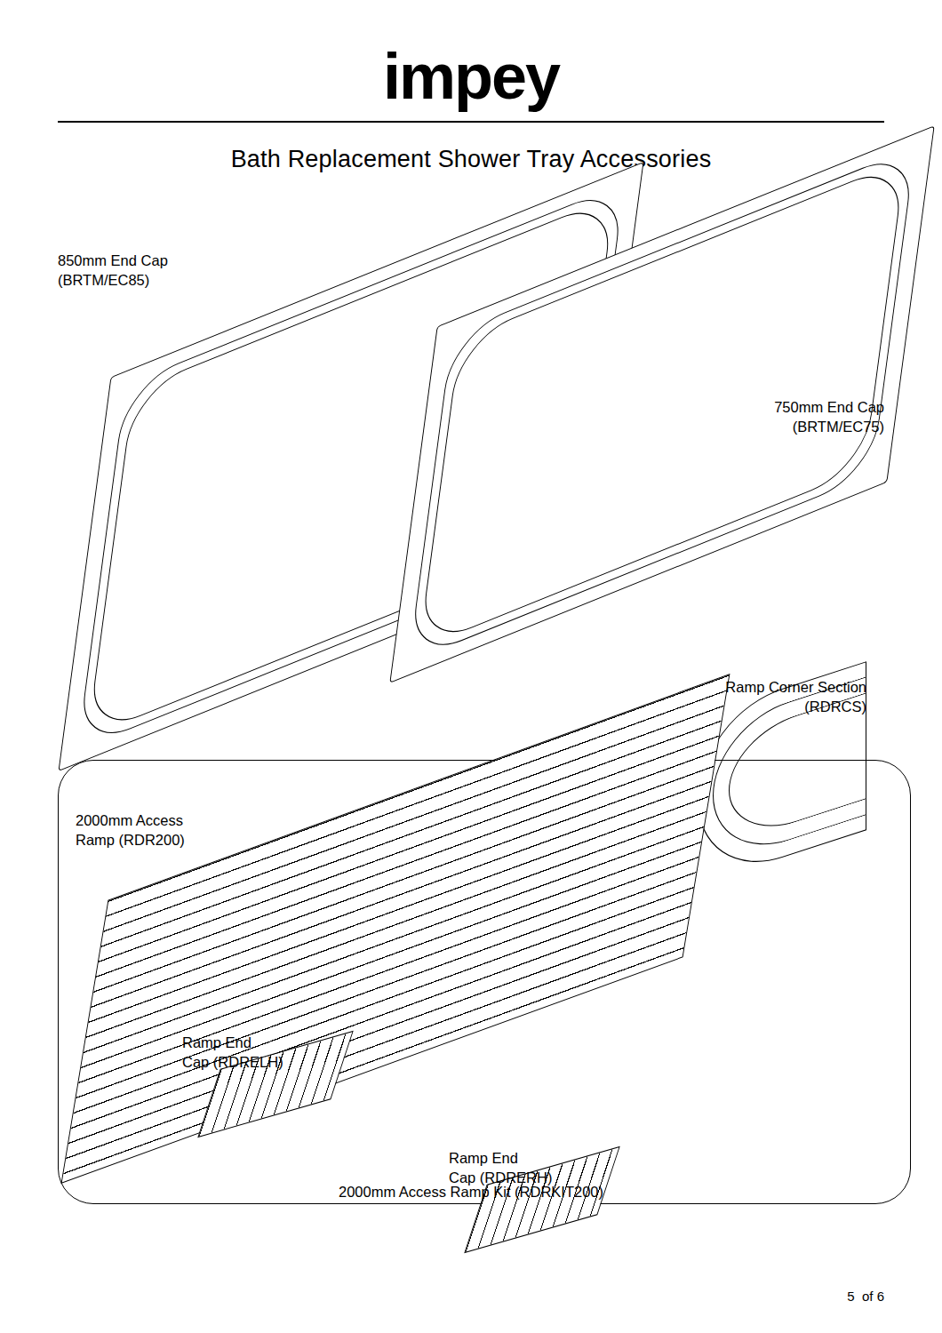impey
Bath Replacement Shower Tray Accessories
850mm End Cap
(BRTM/EC85)
750mm End Cap
(BRTM/EC75)
Ramp Corner Section
(RDRCS)
2000mm Access
Ramp (RDR200)
Ramp End
Cap (RDRELH)
Ramp End
Cap (RDRERH)
2000mm Access Ramp Kit (RDRKIT200)
5 of 6